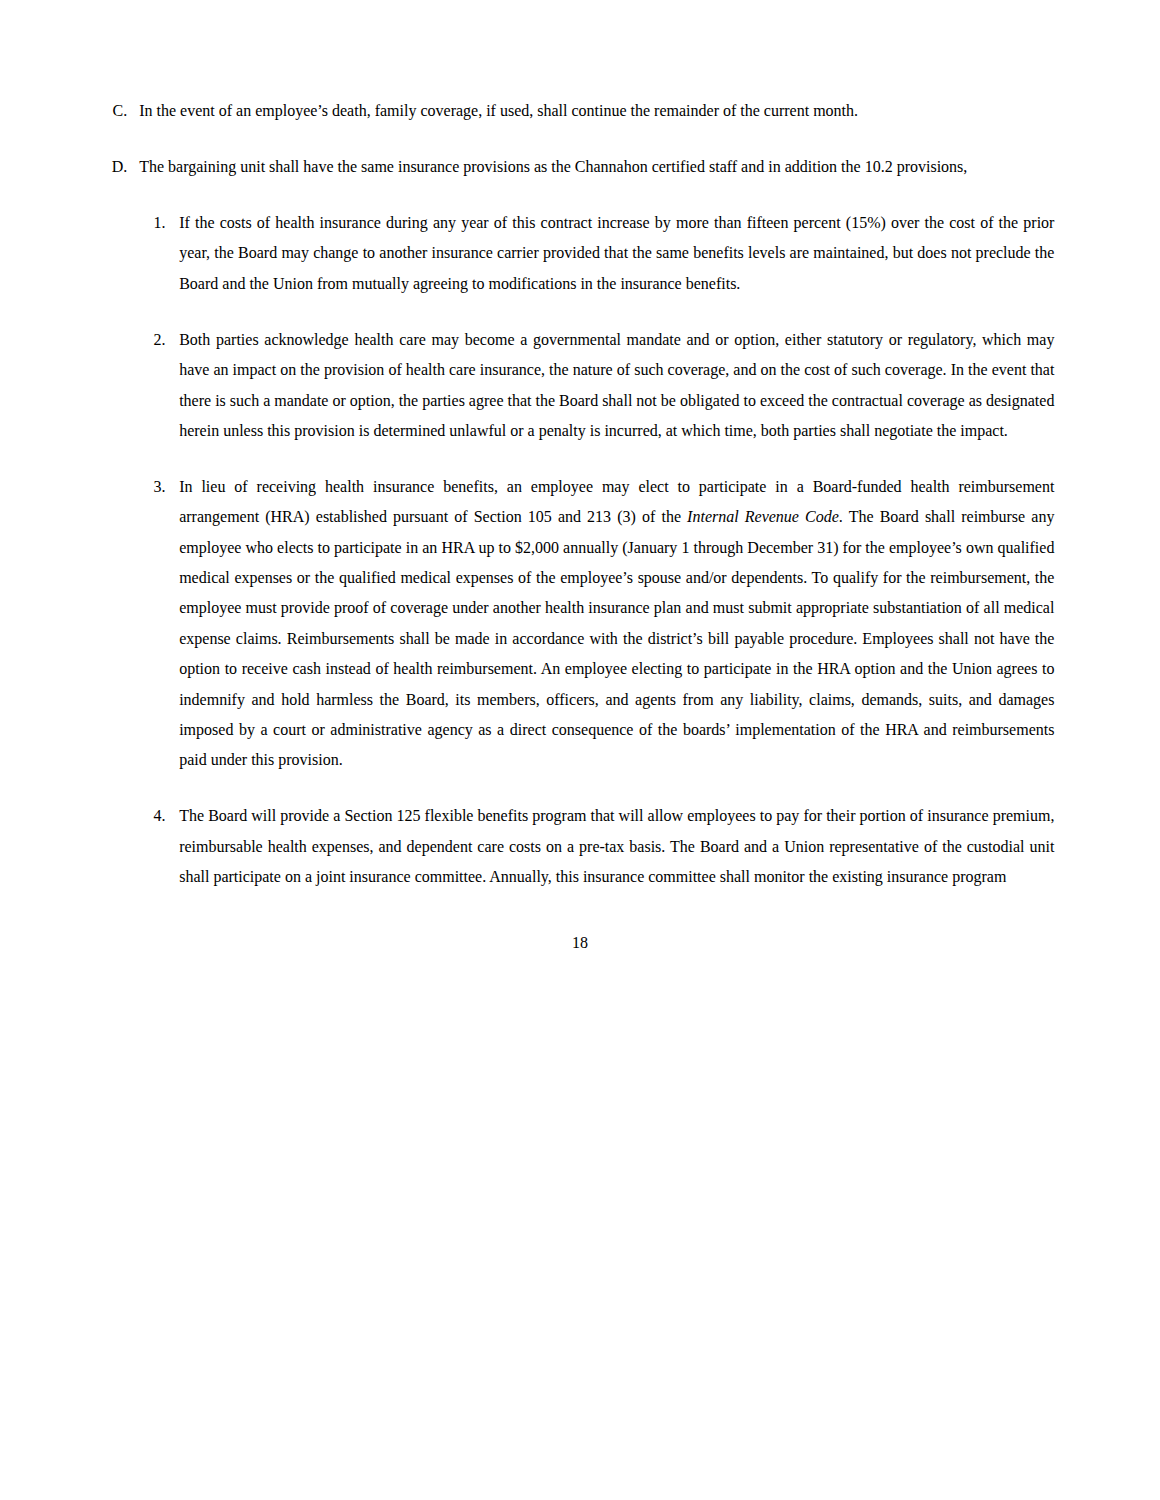In the event of an employee’s death, family coverage, if used, shall continue the remainder of the current month.
The bargaining unit shall have the same insurance provisions as the Channahon certified staff and in addition the 10.2 provisions,
If the costs of health insurance during any year of this contract increase by more than fifteen percent (15%) over the cost of the prior year, the Board may change to another insurance carrier provided that the same benefits levels are maintained, but does not preclude the Board and the Union from mutually agreeing to modifications in the insurance benefits.
Both parties acknowledge health care may become a governmental mandate and or option, either statutory or regulatory, which may have an impact on the provision of health care insurance, the nature of such coverage, and on the cost of such coverage. In the event that there is such a mandate or option, the parties agree that the Board shall not be obligated to exceed the contractual coverage as designated herein unless this provision is determined unlawful or a penalty is incurred, at which time, both parties shall negotiate the impact.
In lieu of receiving health insurance benefits, an employee may elect to participate in a Board-funded health reimbursement arrangement (HRA) established pursuant of Section 105 and 213 (3) of the Internal Revenue Code. The Board shall reimburse any employee who elects to participate in an HRA up to $2,000 annually (January 1 through December 31) for the employee’s own qualified medical expenses or the qualified medical expenses of the employee’s spouse and/or dependents. To qualify for the reimbursement, the employee must provide proof of coverage under another health insurance plan and must submit appropriate substantiation of all medical expense claims. Reimbursements shall be made in accordance with the district’s bill payable procedure. Employees shall not have the option to receive cash instead of health reimbursement. An employee electing to participate in the HRA option and the Union agrees to indemnify and hold harmless the Board, its members, officers, and agents from any liability, claims, demands, suits, and damages imposed by a court or administrative agency as a direct consequence of the boards’ implementation of the HRA and reimbursements paid under this provision.
The Board will provide a Section 125 flexible benefits program that will allow employees to pay for their portion of insurance premium, reimbursable health expenses, and dependent care costs on a pre-tax basis. The Board and a Union representative of the custodial unit shall participate on a joint insurance committee. Annually, this insurance committee shall monitor the existing insurance program
18